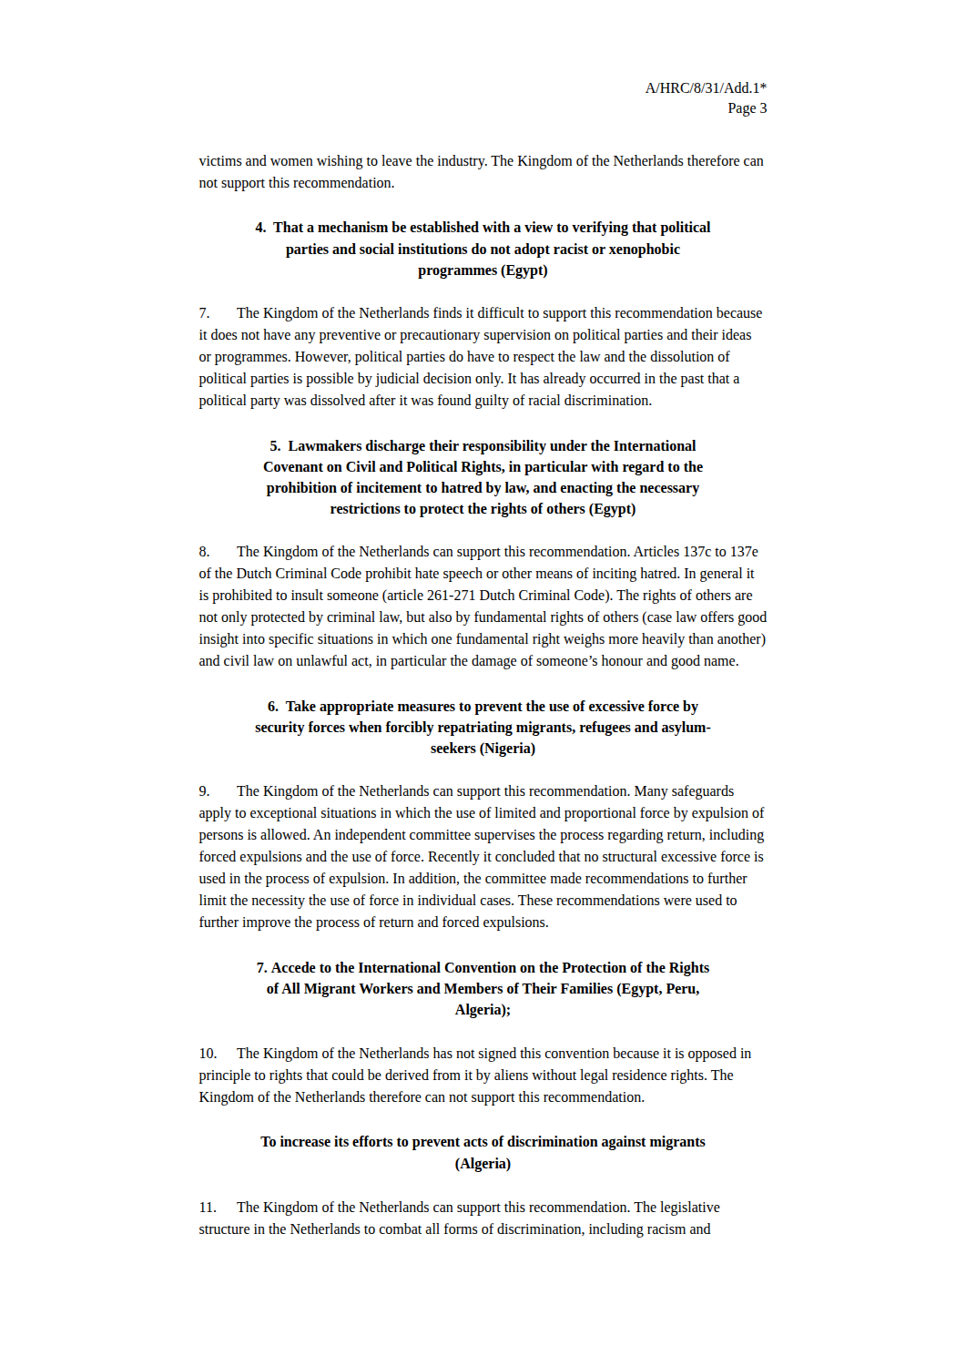A/HRC/8/31/Add.1* Page 3
victims and women wishing to leave the industry. The Kingdom of the Netherlands therefore can not support this recommendation.
4. That a mechanism be established with a view to verifying that political parties and social institutions do not adopt racist or xenophobic programmes (Egypt)
7. The Kingdom of the Netherlands finds it difficult to support this recommendation because it does not have any preventive or precautionary supervision on political parties and their ideas or programmes. However, political parties do have to respect the law and the dissolution of political parties is possible by judicial decision only. It has already occurred in the past that a political party was dissolved after it was found guilty of racial discrimination.
5. Lawmakers discharge their responsibility under the International Covenant on Civil and Political Rights, in particular with regard to the prohibition of incitement to hatred by law, and enacting the necessary restrictions to protect the rights of others (Egypt)
8. The Kingdom of the Netherlands can support this recommendation. Articles 137c to 137e of the Dutch Criminal Code prohibit hate speech or other means of inciting hatred. In general it is prohibited to insult someone (article 261-271 Dutch Criminal Code). The rights of others are not only protected by criminal law, but also by fundamental rights of others (case law offers good insight into specific situations in which one fundamental right weighs more heavily than another) and civil law on unlawful act, in particular the damage of someone’s honour and good name.
6. Take appropriate measures to prevent the use of excessive force by security forces when forcibly repatriating migrants, refugees and asylum-seekers (Nigeria)
9. The Kingdom of the Netherlands can support this recommendation. Many safeguards apply to exceptional situations in which the use of limited and proportional force by expulsion of persons is allowed. An independent committee supervises the process regarding return, including forced expulsions and the use of force. Recently it concluded that no structural excessive force is used in the process of expulsion. In addition, the committee made recommendations to further limit the necessity the use of force in individual cases. These recommendations were used to further improve the process of return and forced expulsions.
7. Accede to the International Convention on the Protection of the Rights of All Migrant Workers and Members of Their Families (Egypt, Peru, Algeria);
10. The Kingdom of the Netherlands has not signed this convention because it is opposed in principle to rights that could be derived from it by aliens without legal residence rights. The Kingdom of the Netherlands therefore can not support this recommendation.
To increase its efforts to prevent acts of discrimination against migrants (Algeria)
11. The Kingdom of the Netherlands can support this recommendation. The legislative structure in the Netherlands to combat all forms of discrimination, including racism and